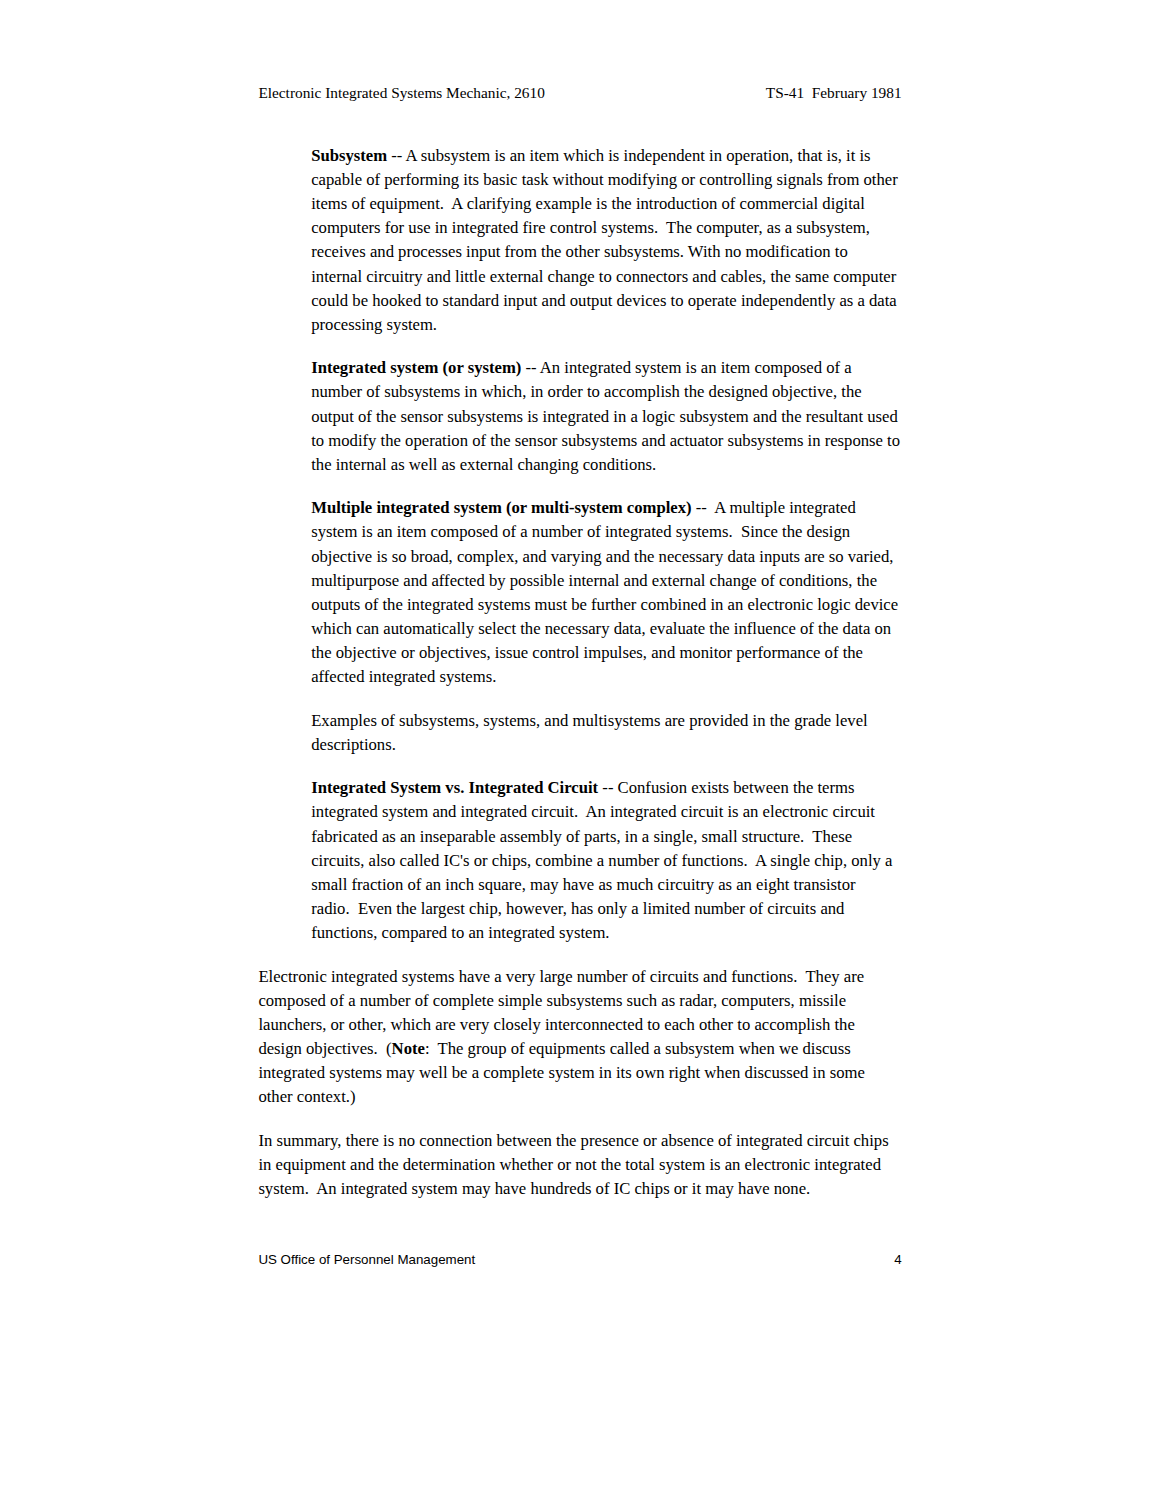Electronic Integrated Systems Mechanic, 2610
TS-41 February 1981
Subsystem -- A subsystem is an item which is independent in operation, that is, it is capable of performing its basic task without modifying or controlling signals from other items of equipment. A clarifying example is the introduction of commercial digital computers for use in integrated fire control systems. The computer, as a subsystem, receives and processes input from the other subsystems. With no modification to internal circuitry and little external change to connectors and cables, the same computer could be hooked to standard input and output devices to operate independently as a data processing system.
Integrated system (or system) -- An integrated system is an item composed of a number of subsystems in which, in order to accomplish the designed objective, the output of the sensor subsystems is integrated in a logic subsystem and the resultant used to modify the operation of the sensor subsystems and actuator subsystems in response to the internal as well as external changing conditions.
Multiple integrated system (or multi-system complex) -- A multiple integrated system is an item composed of a number of integrated systems. Since the design objective is so broad, complex, and varying and the necessary data inputs are so varied, multipurpose and affected by possible internal and external change of conditions, the outputs of the integrated systems must be further combined in an electronic logic device which can automatically select the necessary data, evaluate the influence of the data on the objective or objectives, issue control impulses, and monitor performance of the affected integrated systems.
Examples of subsystems, systems, and multisystems are provided in the grade level descriptions.
Integrated System vs. Integrated Circuit -- Confusion exists between the terms integrated system and integrated circuit. An integrated circuit is an electronic circuit fabricated as an inseparable assembly of parts, in a single, small structure. These circuits, also called IC's or chips, combine a number of functions. A single chip, only a small fraction of an inch square, may have as much circuitry as an eight transistor radio. Even the largest chip, however, has only a limited number of circuits and functions, compared to an integrated system.
Electronic integrated systems have a very large number of circuits and functions. They are composed of a number of complete simple subsystems such as radar, computers, missile launchers, or other, which are very closely interconnected to each other to accomplish the design objectives. (Note: The group of equipments called a subsystem when we discuss integrated systems may well be a complete system in its own right when discussed in some other context.)
In summary, there is no connection between the presence or absence of integrated circuit chips in equipment and the determination whether or not the total system is an electronic integrated system. An integrated system may have hundreds of IC chips or it may have none.
US Office of Personnel Management
4